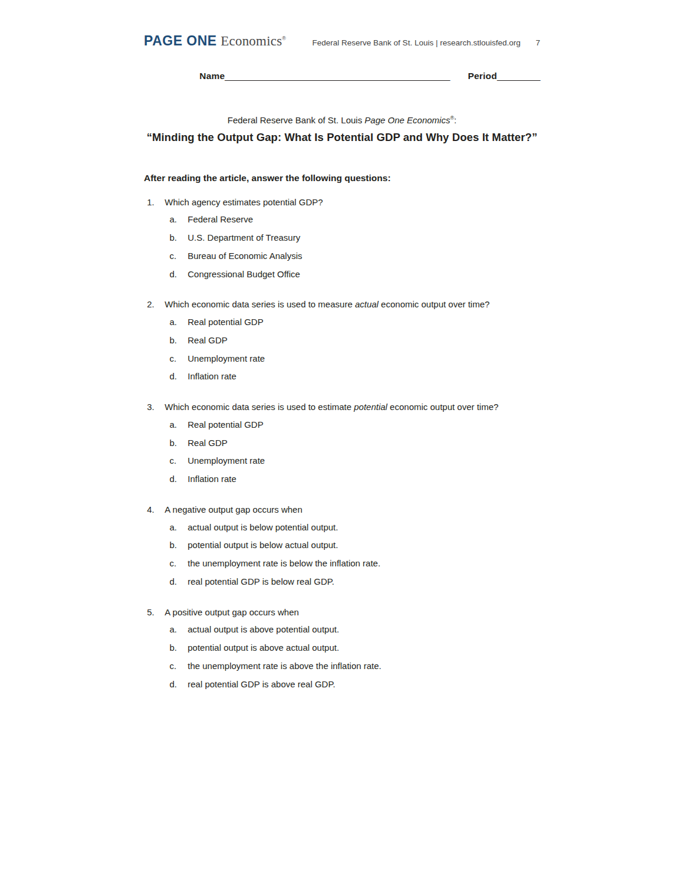PAGE ONE Economics®
Federal Reserve Bank of St. Louis | research.stlouisfed.org 7
Name_______________________________________________ Period_________
Federal Reserve Bank of St. Louis Page One Economics®:
“Minding the Output Gap: What Is Potential GDP and Why Does It Matter?”
After reading the article, answer the following questions:
Which agency estimates potential GDP?
Federal Reserve
U.S. Department of Treasury
Bureau of Economic Analysis
Congressional Budget Office
Which economic data series is used to measure actual economic output over time?
Real potential GDP
Real GDP
Unemployment rate
Inflation rate
Which economic data series is used to estimate potential economic output over time?
Real potential GDP
Real GDP
Unemployment rate
Inflation rate
A negative output gap occurs when
actual output is below potential output.
potential output is below actual output.
the unemployment rate is below the inflation rate.
real potential GDP is below real GDP.
A positive output gap occurs when
actual output is above potential output.
potential output is above actual output.
the unemployment rate is above the inflation rate.
real potential GDP is above real GDP.